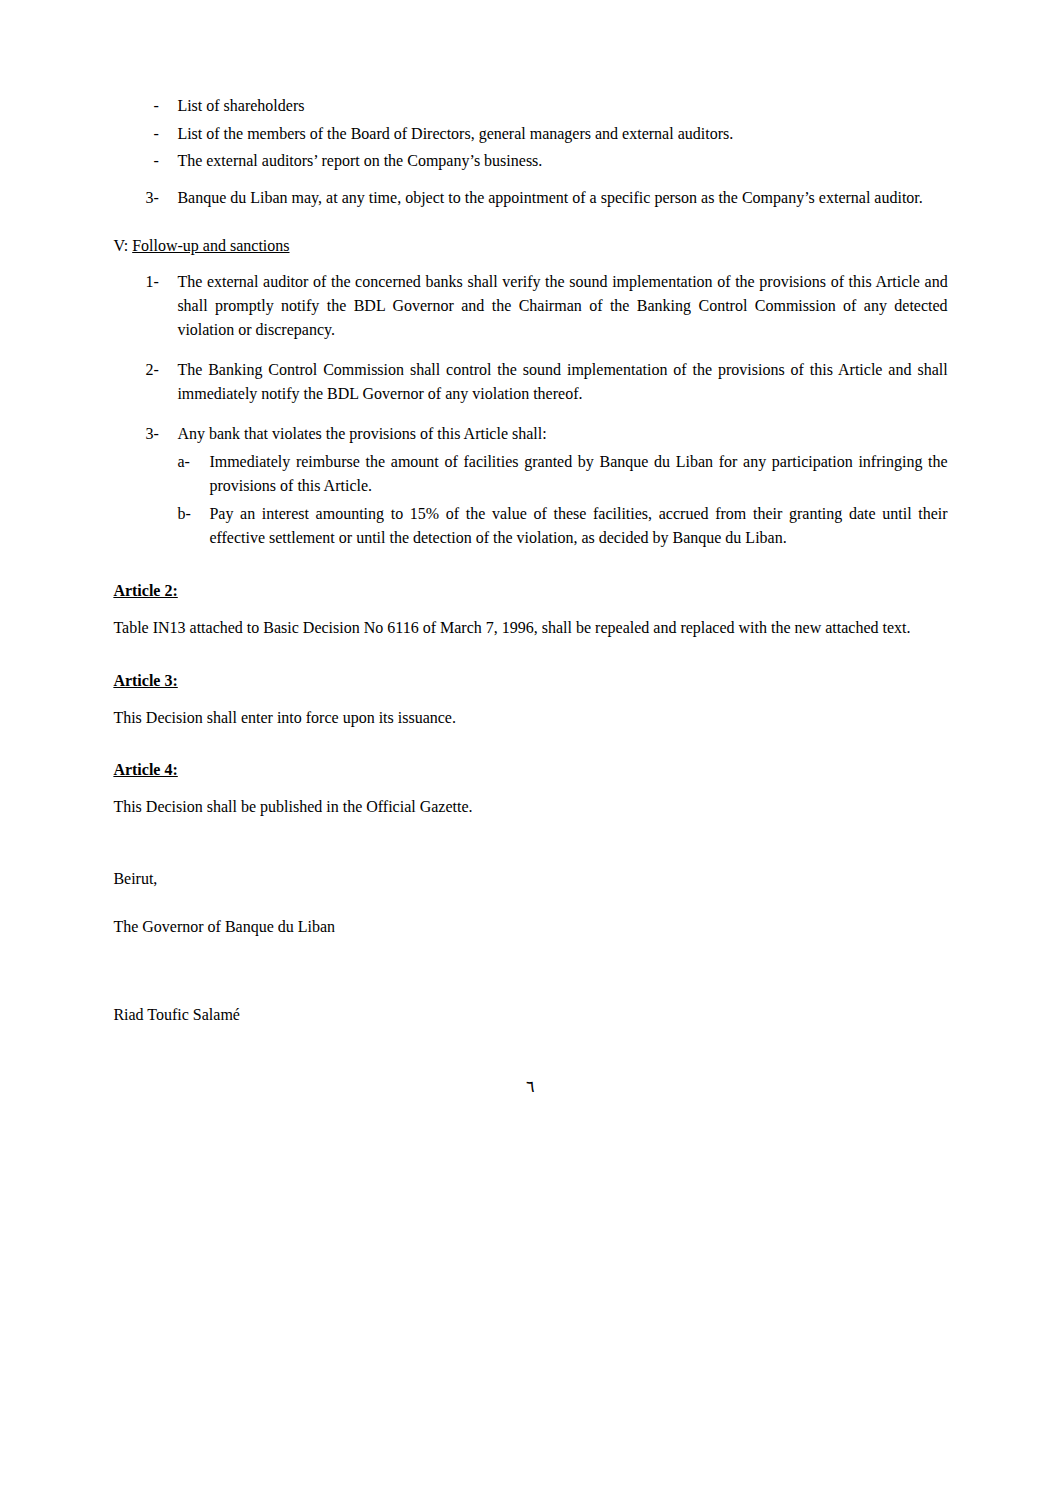List of shareholders
List of the members of the Board of Directors, general managers and external auditors.
The external auditors’ report on the Company’s business.
Banque du Liban may, at any time, object to the appointment of a specific person as the Company’s external auditor.
V: Follow-up and sanctions
The external auditor of the concerned banks shall verify the sound implementation of the provisions of this Article and shall promptly notify the BDL Governor and the Chairman of the Banking Control Commission of any detected violation or discrepancy.
The Banking Control Commission shall control the sound implementation of the provisions of this Article and shall immediately notify the BDL Governor of any violation thereof.
Any bank that violates the provisions of this Article shall:
Immediately reimburse the amount of facilities granted by Banque du Liban for any participation infringing the provisions of this Article.
Pay an interest amounting to 15% of the value of these facilities, accrued from their granting date until their effective settlement or until the detection of the violation, as decided by Banque du Liban.
Article 2:
Table IN13 attached to Basic Decision No 6116 of March 7, 1996, shall be repealed and replaced with the new attached text.
Article 3:
This Decision shall enter into force upon its issuance.
Article 4:
This Decision shall be published in the Official Gazette.
Beirut,
The Governor of Banque du Liban
Riad Toufic Salamé
٦